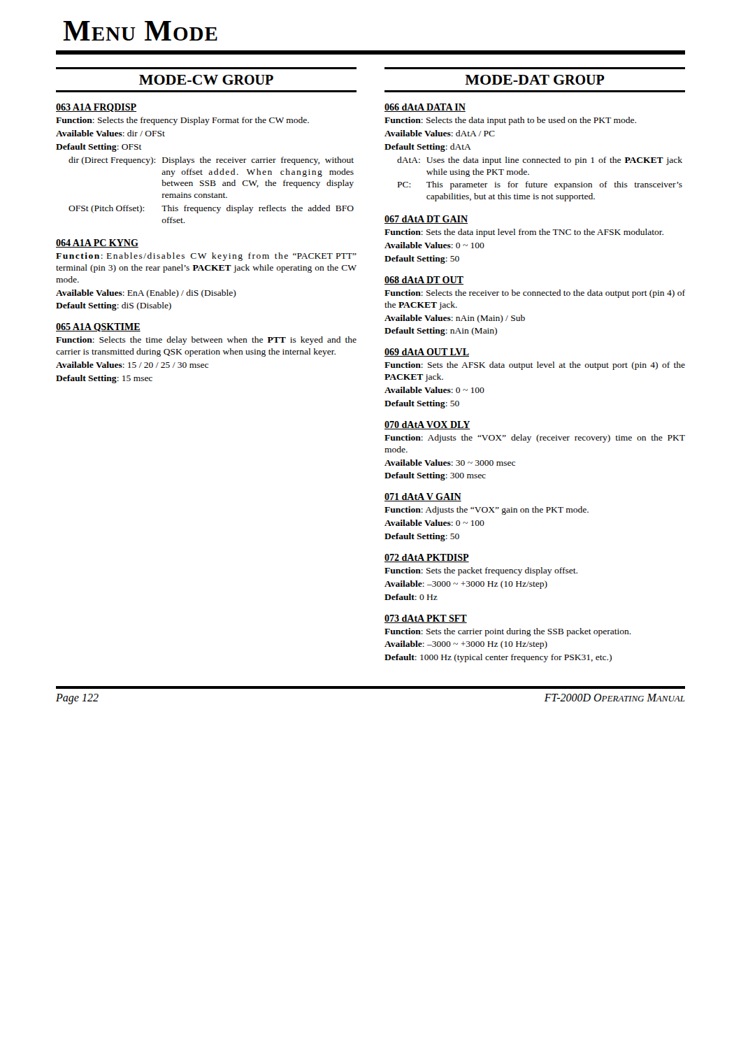Menu Mode
MODE-CW GROUP
063 A1A FRQDISP
Function: Selects the frequency Display Format for the CW mode.
Available Values: dir / OFSt
Default Setting: OFSt
| dir (Direct Frequency): | Displays the receiver carrier frequency, without any offset added. When changing modes between SSB and CW, the frequency display remains constant. |
| OFSt (Pitch Offset): | This frequency display reflects the added BFO offset. |
064 A1A PC KYNG
Function: Enables/disables CW keying from the “PACKET PTT” terminal (pin 3) on the rear panel’s PACKET jack while operating on the CW mode.
Available Values: EnA (Enable) / diS (Disable)
Default Setting: diS (Disable)
065 A1A QSKTIME
Function: Selects the time delay between when the PTT is keyed and the carrier is transmitted during QSK operation when using the internal keyer.
Available Values: 15 / 20 / 25 / 30 msec
Default Setting: 15 msec
MODE-DAT GROUP
066 dAtA DATA IN
Function: Selects the data input path to be used on the PKT mode.
Available Values: dAtA / PC
Default Setting: dAtA
| dAtA: | Uses the data input line connected to pin 1 of the PACKET jack while using the PKT mode. |
| PC: | This parameter is for future expansion of this transceiver’s capabilities, but at this time is not supported. |
067 dAtA DT GAIN
Function: Sets the data input level from the TNC to the AFSK modulator.
Available Values: 0 ~ 100
Default Setting: 50
068 dAtA DT OUT
Function: Selects the receiver to be connected to the data output port (pin 4) of the PACKET jack.
Available Values: nAin (Main) / Sub
Default Setting: nAin (Main)
069 dAtA OUT LVL
Function: Sets the AFSK data output level at the output port (pin 4) of the PACKET jack.
Available Values: 0 ~ 100
Default Setting: 50
070 dAtA VOX DLY
Function: Adjusts the “VOX” delay (receiver recovery) time on the PKT mode.
Available Values: 30 ~ 3000 msec
Default Setting: 300 msec
071 dAtA V GAIN
Function: Adjusts the “VOX” gain on the PKT mode.
Available Values: 0 ~ 100
Default Setting: 50
072 dAtA PKTDISP
Function: Sets the packet frequency display offset.
Available: –3000 ~ +3000 Hz (10 Hz/step)
Default: 0 Hz
073 dAtA PKT SFT
Function: Sets the carrier point during the SSB packet operation.
Available: –3000 ~ +3000 Hz (10 Hz/step)
Default: 1000 Hz (typical center frequency for PSK31, etc.)
Page 122 FT-2000D OPERATING MANUAL